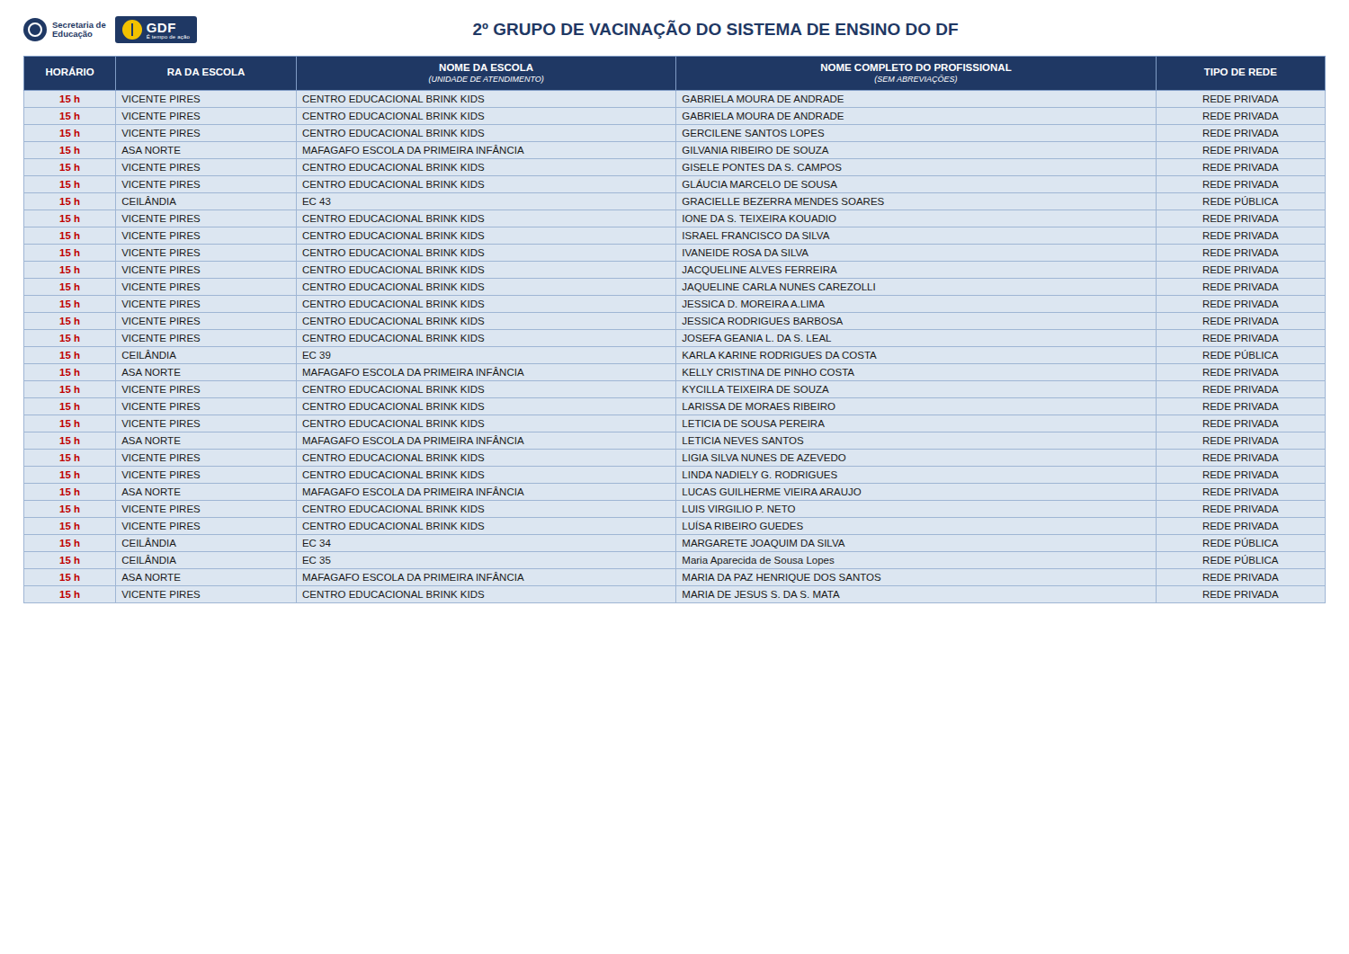Secretaria de
Educação
GDF É tempo de ação
2º GRUPO DE VACINAÇÃO DO SISTEMA DE ENSINO DO DF
| HORÁRIO | RA DA ESCOLA | NOME DA ESCOLA (UNIDADE DE ATENDIMENTO) | NOME COMPLETO DO PROFISSIONAL (SEM ABREVIAÇÕES) | TIPO DE REDE |
| --- | --- | --- | --- | --- |
| 15 h | VICENTE PIRES | CENTRO EDUCACIONAL BRINK KIDS | GABRIELA MOURA DE ANDRADE | REDE PRIVADA |
| 15 h | VICENTE PIRES | CENTRO EDUCACIONAL BRINK KIDS | GABRIELA MOURA DE ANDRADE | REDE PRIVADA |
| 15 h | VICENTE PIRES | CENTRO EDUCACIONAL BRINK KIDS | GERCILENE SANTOS LOPES | REDE PRIVADA |
| 15 h | ASA NORTE | MAFAGAFO ESCOLA DA PRIMEIRA INFÂNCIA | GILVANIA RIBEIRO DE SOUZA | REDE PRIVADA |
| 15 h | VICENTE PIRES | CENTRO EDUCACIONAL BRINK KIDS | GISELE PONTES DA S. CAMPOS | REDE PRIVADA |
| 15 h | VICENTE PIRES | CENTRO EDUCACIONAL BRINK KIDS | GLÁUCIA MARCELO DE SOUSA | REDE PRIVADA |
| 15 h | CEILÂNDIA | EC 43 | GRACIELLE BEZERRA MENDES SOARES | REDE PÚBLICA |
| 15 h | VICENTE PIRES | CENTRO EDUCACIONAL BRINK KIDS | IONE DA S. TEIXEIRA KOUADIO | REDE PRIVADA |
| 15 h | VICENTE PIRES | CENTRO EDUCACIONAL BRINK KIDS | ISRAEL FRANCISCO DA SILVA | REDE PRIVADA |
| 15 h | VICENTE PIRES | CENTRO EDUCACIONAL BRINK KIDS | IVANEIDE ROSA DA SILVA | REDE PRIVADA |
| 15 h | VICENTE PIRES | CENTRO EDUCACIONAL BRINK KIDS | JACQUELINE ALVES FERREIRA | REDE PRIVADA |
| 15 h | VICENTE PIRES | CENTRO EDUCACIONAL BRINK KIDS | JAQUELINE CARLA NUNES CAREZOLLI | REDE PRIVADA |
| 15 h | VICENTE PIRES | CENTRO EDUCACIONAL BRINK KIDS | JESSICA D. MOREIRA A.LIMA | REDE PRIVADA |
| 15 h | VICENTE PIRES | CENTRO EDUCACIONAL BRINK KIDS | JESSICA RODRIGUES BARBOSA | REDE PRIVADA |
| 15 h | VICENTE PIRES | CENTRO EDUCACIONAL BRINK KIDS | JOSEFA GEANIA L. DA S. LEAL | REDE PRIVADA |
| 15 h | CEILÂNDIA | EC 39 | KARLA KARINE RODRIGUES DA COSTA | REDE PÚBLICA |
| 15 h | ASA NORTE | MAFAGAFO ESCOLA DA PRIMEIRA INFÂNCIA | KELLY CRISTINA DE PINHO COSTA | REDE PRIVADA |
| 15 h | VICENTE PIRES | CENTRO EDUCACIONAL BRINK KIDS | KYCILLA TEIXEIRA DE SOUZA | REDE PRIVADA |
| 15 h | VICENTE PIRES | CENTRO EDUCACIONAL BRINK KIDS | LARISSA DE MORAES RIBEIRO | REDE PRIVADA |
| 15 h | VICENTE PIRES | CENTRO EDUCACIONAL BRINK KIDS | LETICIA DE SOUSA PEREIRA | REDE PRIVADA |
| 15 h | ASA NORTE | MAFAGAFO ESCOLA DA PRIMEIRA INFÂNCIA | LETICIA NEVES SANTOS | REDE PRIVADA |
| 15 h | VICENTE PIRES | CENTRO EDUCACIONAL BRINK KIDS | LIGIA SILVA NUNES DE AZEVEDO | REDE PRIVADA |
| 15 h | VICENTE PIRES | CENTRO EDUCACIONAL BRINK KIDS | LINDA NADIELY G. RODRIGUES | REDE PRIVADA |
| 15 h | ASA NORTE | MAFAGAFO ESCOLA DA PRIMEIRA INFÂNCIA | LUCAS GUILHERME VIEIRA ARAUJO | REDE PRIVADA |
| 15 h | VICENTE PIRES | CENTRO EDUCACIONAL BRINK KIDS | LUIS VIRGILIO P. NETO | REDE PRIVADA |
| 15 h | VICENTE PIRES | CENTRO EDUCACIONAL BRINK KIDS | LUÍSA RIBEIRO GUEDES | REDE PRIVADA |
| 15 h | CEILÂNDIA | EC 34 | MARGARETE JOAQUIM DA SILVA | REDE PÚBLICA |
| 15 h | CEILÂNDIA | EC 35 | Maria Aparecida de Sousa Lopes | REDE PÚBLICA |
| 15 h | ASA NORTE | MAFAGAFO ESCOLA DA PRIMEIRA INFÂNCIA | MARIA DA PAZ HENRIQUE DOS SANTOS | REDE PRIVADA |
| 15 h | VICENTE PIRES | CENTRO EDUCACIONAL BRINK KIDS | MARIA DE JESUS S. DA S. MATA | REDE PRIVADA |